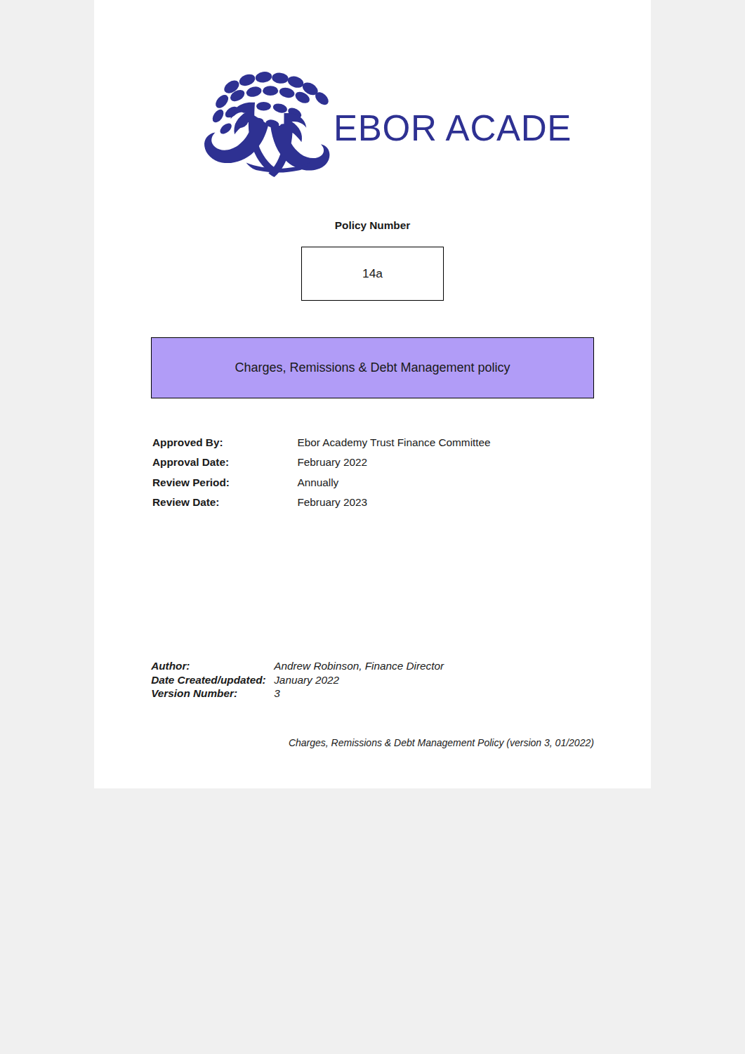EBOR ACADEMY TRUST
Policy Number
14a
Charges, Remissions & Debt Management policy
| Approved By: | Ebor Academy Trust Finance Committee |
| Approval Date: | February 2022 |
| Review Period: | Annually |
| Review Date: | February 2023 |
| Author: | Andrew Robinson, Finance Director |
| Date Created/updated: | January 2022 |
| Version Number: | 3 |
Charges, Remissions & Debt Management Policy (version 3, 01/2022)